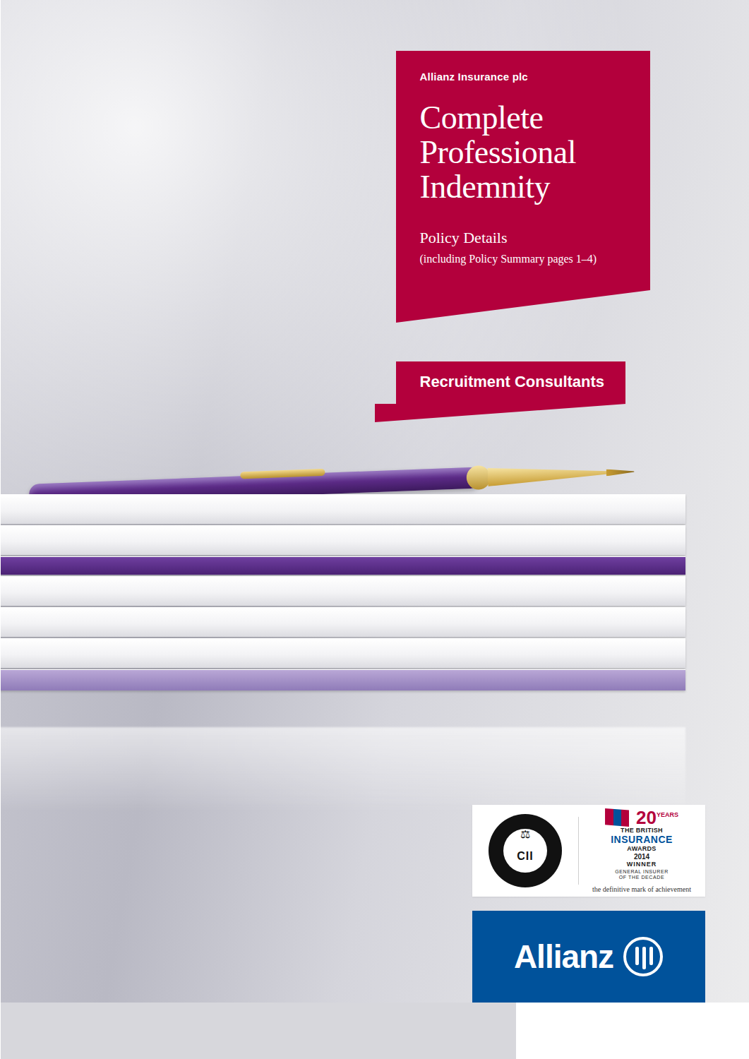Allianz Insurance plc
Complete
Professional
Indemnity
Policy Details (including Policy Summary pages 1–4)
Recruitment Consultants
⚖ CII
20YEARS
THE BRITISH
INSURANCE
AWARDS
2014
WINNER
GENERAL INSURER
OF THE DECADE
the definitive mark of achievement
Allianz